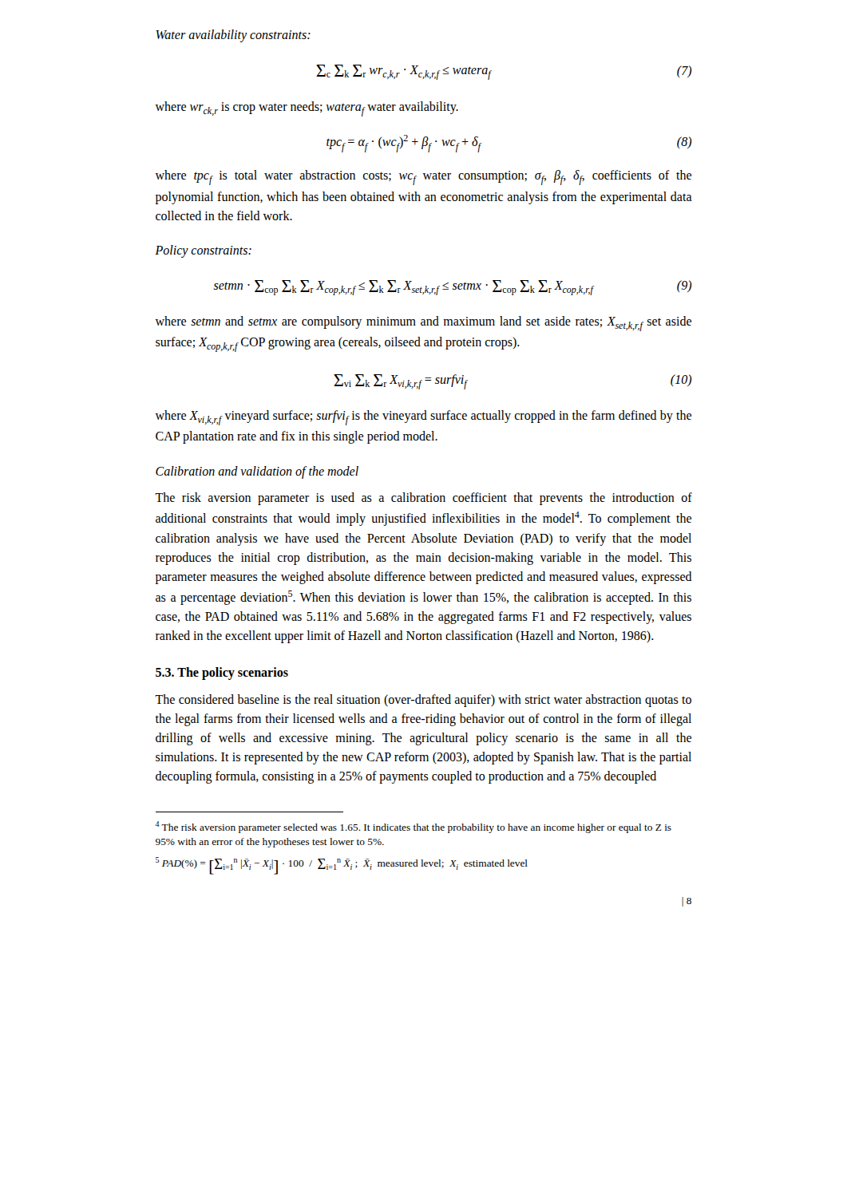Water availability constraints:
Σc Σk Σr wrc,k,r · Xc,k,r,f ≤ wateraf
(7)
where wrck,r is crop water needs; wateraf water availability.
tpcf = αf · (wcf)2 + βf · wcf + δf
(8)
where tpcf is total water abstraction costs; wcf water consumption; σf, βf, δf, coefficients of the polynomial function, which has been obtained with an econometric analysis from the experimental data collected in the field work.
Policy constraints:
setmn · Σcop Σk Σr Xcop,k,r,f ≤ Σk Σr Xset,k,r,f ≤ setmx · Σcop Σk Σr Xcop,k,r,f
(9)
where setmn and setmx are compulsory minimum and maximum land set aside rates; Xset,k,r,f set aside surface; Xcop,k,r,f COP growing area (cereals, oilseed and protein crops).
Σvi Σk Σr Xvi,k,r,f = surfvif
(10)
where Xvi,k,r,f vineyard surface; surfvif is the vineyard surface actually cropped in the farm defined by the CAP plantation rate and fix in this single period model.
Calibration and validation of the model
The risk aversion parameter is used as a calibration coefficient that prevents the introduction of additional constraints that would imply unjustified inflexibilities in the model4. To complement the calibration analysis we have used the Percent Absolute Deviation (PAD) to verify that the model reproduces the initial crop distribution, as the main decision-making variable in the model. This parameter measures the weighed absolute difference between predicted and measured values, expressed as a percentage deviation5. When this deviation is lower than 15%, the calibration is accepted. In this case, the PAD obtained was 5.11% and 5.68% in the aggregated farms F1 and F2 respectively, values ranked in the excellent upper limit of Hazell and Norton classification (Hazell and Norton, 1986).
5.3. The policy scenarios
The considered baseline is the real situation (over-drafted aquifer) with strict water abstraction quotas to the legal farms from their licensed wells and a free-riding behavior out of control in the form of illegal drilling of wells and excessive mining. The agricultural policy scenario is the same in all the simulations. It is represented by the new CAP reform (2003), adopted by Spanish law. That is the partial decoupling formula, consisting in a 25% of payments coupled to production and a 75% decoupled
4 The risk aversion parameter selected was 1.65. It indicates that the probability to have an income higher or equal to Z is 95% with an error of the hypotheses test lower to 5%.
5 PAD(%) = [Σi=1n |X̄i − Xi|] · 100 / Σi=1n X̄i ; X̄i measured level; Xi estimated level
| 8